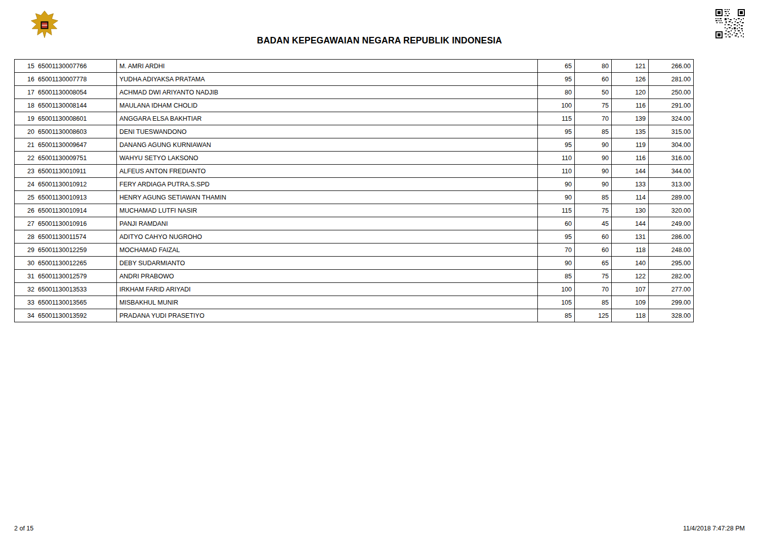BADAN KEPEGAWAIAN NEGARA REPUBLIK INDONESIA
| 15 | 65001130007766 | M. AMRI ARDHI | 65 | 80 | 121 | 266.00 | |
| 16 | 65001130007778 | YUDHA ADIYAKSA PRATAMA | 95 | 60 | 126 | 281.00 | |
| 17 | 65001130008054 | ACHMAD DWI ARIYANTO NADJIB | 80 | 50 | 120 | 250.00 | |
| 18 | 65001130008144 | MAULANA IDHAM CHOLID | 100 | 75 | 116 | 291.00 | |
| 19 | 65001130008601 | ANGGARA ELSA BAKHTIAR | 115 | 70 | 139 | 324.00 | |
| 20 | 65001130008603 | DENI TUESWANDONO | 95 | 85 | 135 | 315.00 | |
| 21 | 65001130009647 | DANANG AGUNG KURNIAWAN | 95 | 90 | 119 | 304.00 | |
| 22 | 65001130009751 | WAHYU SETYO LAKSONO | 110 | 90 | 116 | 316.00 | |
| 23 | 65001130010911 | ALFEUS ANTON FREDIANTO | 110 | 90 | 144 | 344.00 | |
| 24 | 65001130010912 | FERY ARDIAGA PUTRA.S.SPD | 90 | 90 | 133 | 313.00 | |
| 25 | 65001130010913 | HENRY AGUNG SETIAWAN THAMIN | 90 | 85 | 114 | 289.00 | |
| 26 | 65001130010914 | MUCHAMAD LUTFI NASIR | 115 | 75 | 130 | 320.00 | |
| 27 | 65001130010916 | PANJI RAMDANI | 60 | 45 | 144 | 249.00 | |
| 28 | 65001130011574 | ADITYO CAHYO NUGROHO | 95 | 60 | 131 | 286.00 | |
| 29 | 65001130012259 | MOCHAMAD FAIZAL | 70 | 60 | 118 | 248.00 | |
| 30 | 65001130012265 | DEBY SUDARMIANTO | 90 | 65 | 140 | 295.00 | |
| 31 | 65001130012579 | ANDRI PRABOWO | 85 | 75 | 122 | 282.00 | |
| 32 | 65001130013533 | IRKHAM FARID ARIYADI | 100 | 70 | 107 | 277.00 | |
| 33 | 65001130013565 | MISBAKHUL MUNIR | 105 | 85 | 109 | 299.00 | |
| 34 | 65001130013592 | PRADANA YUDI PRASETIYO | 85 | 125 | 118 | 328.00 | |
2 of 15
11/4/2018 7:47:28 PM